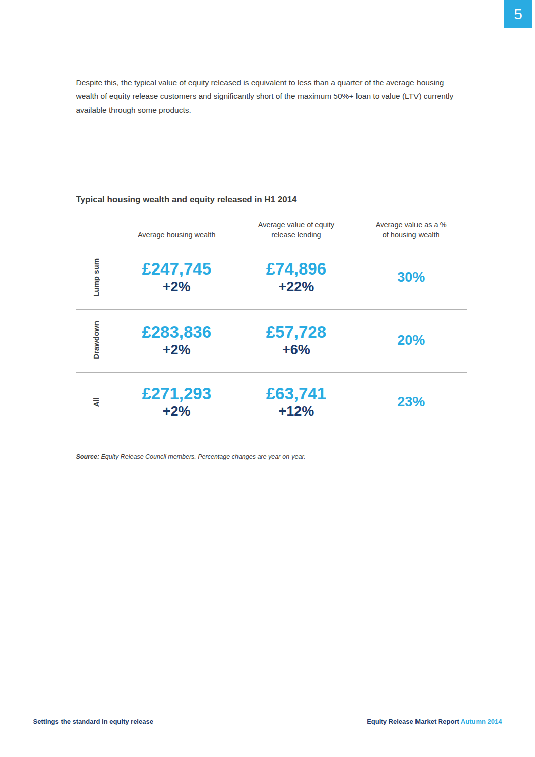5
Despite this, the typical value of equity released is equivalent to less than a quarter of the average housing wealth of equity release customers and significantly short of the maximum 50%+ loan to value (LTV) currently available through some products.
Typical housing wealth and equity released in H1 2014
| | Average housing wealth | Average value of equity release lending | Average value as a % of housing wealth |
| --- | --- | --- | --- |
| Lump sum | £247,745 +2% | £74,896 +22% | 30% |
| Drawdown | £283,836 +2% | £57,728 +6% | 20% |
| All | £271,293 +2% | £63,741 +12% | 23% |
Source: Equity Release Council members. Percentage changes are year-on-year.
Settings the standard in equity release
Equity Release Market Report Autumn 2014